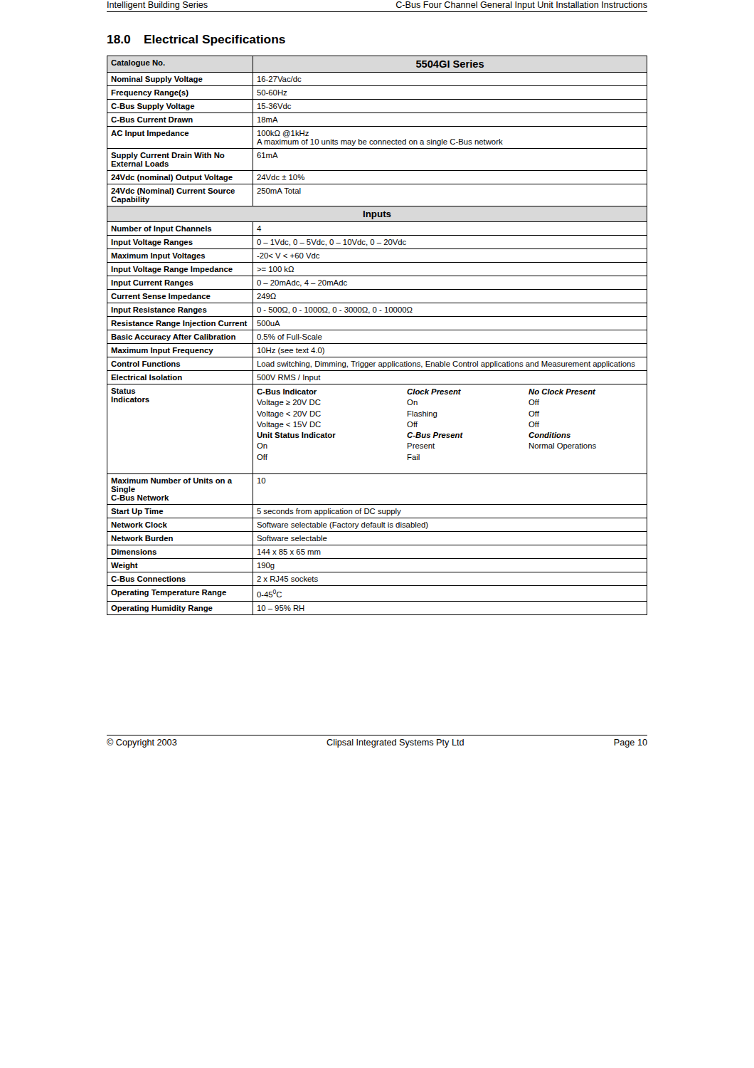Intelligent Building Series
C-Bus Four Channel General Input Unit Installation Instructions
18.0 Electrical Specifications
| Catalogue No. | 5504GI Series |
| Nominal Supply Voltage | 16-27Vac/dc |
| Frequency Range(s) | 50-60Hz |
| C-Bus Supply Voltage | 15-36Vdc |
| C-Bus Current Drawn | 18mA |
| AC Input Impedance | 100kΩ @1kHz A maximum of 10 units may be connected on a single C-Bus network |
| Supply Current Drain With No External Loads | 61mA |
| 24Vdc (nominal) Output Voltage | 24Vdc ± 10% |
| 24Vdc (Nominal) Current Source Capability | 250mA Total |
| Inputs |
| Number of Input Channels | 4 |
| Input Voltage Ranges | 0 – 1Vdc, 0 – 5Vdc, 0 – 10Vdc, 0 – 20Vdc |
| Maximum Input Voltages | -20< V < +60 Vdc |
| Input Voltage Range Impedance | >= 100 kΩ |
| Input Current Ranges | 0 – 20mAdc, 4 – 20mAdc |
| Current Sense Impedance | 249Ω |
| Input Resistance Ranges | 0 - 500Ω, 0 - 1000Ω, 0 - 3000Ω, 0 - 10000Ω |
| Resistance Range Injection Current | 500uA |
| Basic Accuracy After Calibration | 0.5% of Full-Scale |
| Maximum Input Frequency | 10Hz (see text 4.0) |
| Control Functions | Load switching, Dimming, Trigger applications, Enable Control applications and Measurement applications |
| Electrical Isolation | 500V RMS / Input |
| Status Indicators | C-Bus Indicator Clock Present No Clock Present Voltage ≥ 20V DC On Off Voltage < 20V DC Flashing Off Voltage < 15V DC Off Off Unit Status Indicator C-Bus Present Conditions On Present Normal Operations Off Fail |
| Maximum Number of Units on a Single C-Bus Network | 10 |
| Start Up Time | 5 seconds from application of DC supply |
| Network Clock | Software selectable (Factory default is disabled) |
| Network Burden | Software selectable |
| Dimensions | 144 x 85 x 65 mm |
| Weight | 190g |
| C-Bus Connections | 2 x RJ45 sockets |
| Operating Temperature Range | 0-45 0 C |
| Operating Humidity Range | 10 – 95% RH |
© Copyright 2003
Clipsal Integrated Systems Pty Ltd
Page 10